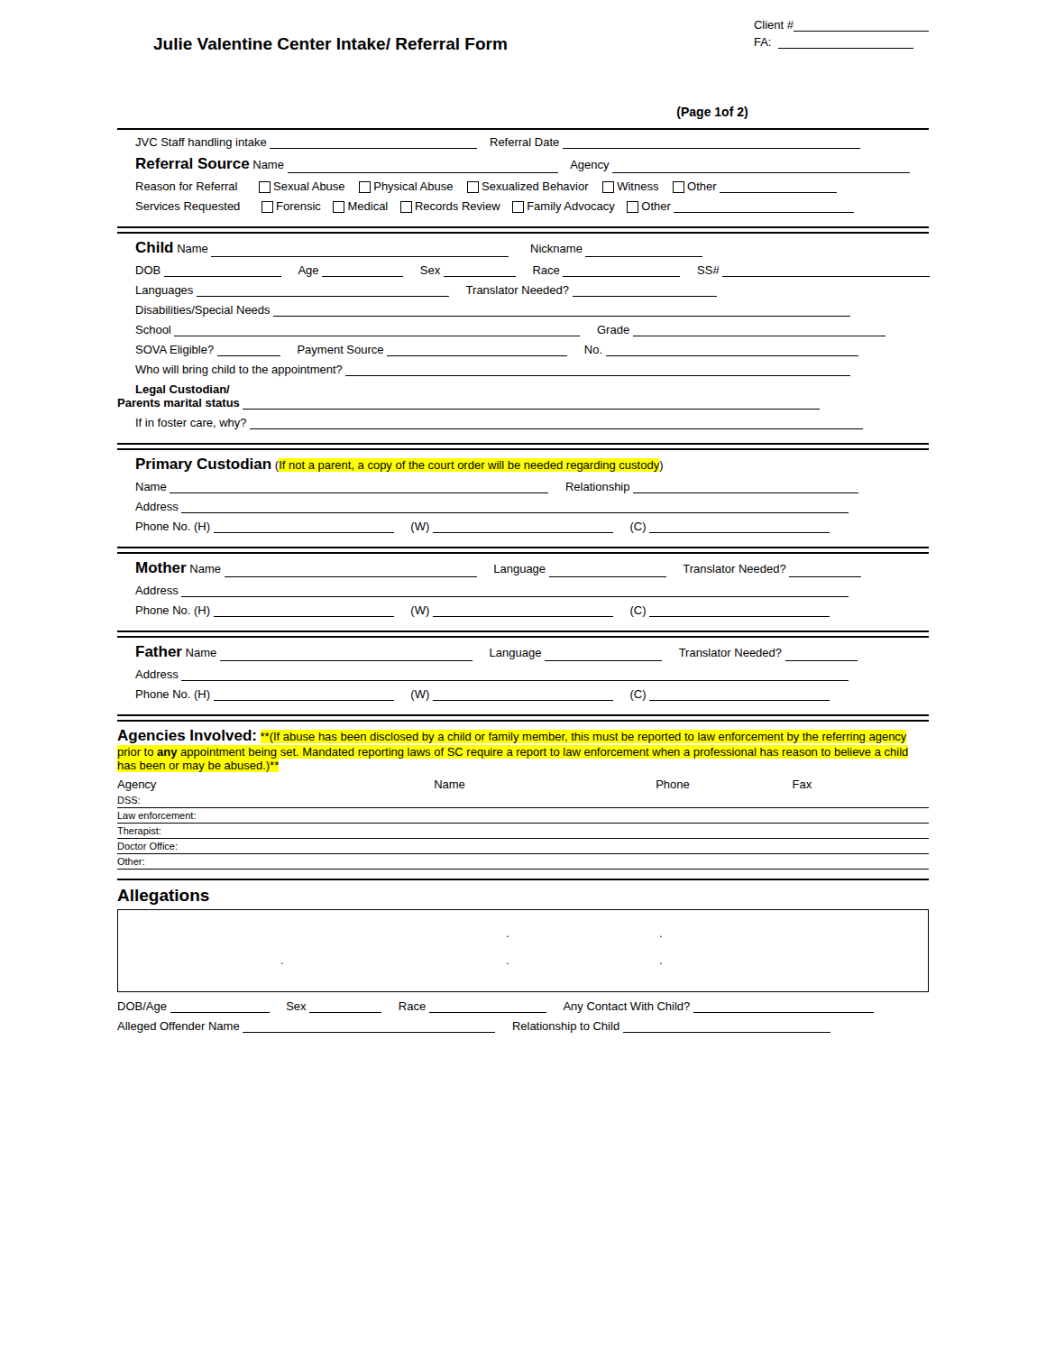Julie Valentine Center Intake/ Referral Form
Client #
FA:
(Page 1of 2)
JVC Staff handling intake Referral Date
Referral Source Name Agency
Reason for Referral Sexual Abuse Physical Abuse Sexualized Behavior Witness Other
Services Requested Forensic Medical Records Review Family Advocacy Other
Child Name Nickname
DOB Age Sex Race SS#
Languages Translator Needed?
Disabilities/Special Needs
School Grade
SOVA Eligible? Payment Source No.
Who will bring child to the appointment?
Legal Custodian/
Parents marital status
If in foster care, why?
Primary Custodian (If not a parent, a copy of the court order will be needed regarding custody)
Name Relationship
Address
Phone No. (H) (W) (C)
Mother Name Language Translator Needed?
Address
Phone No. (H) (W) (C)
Father Name Language Translator Needed?
Address
Phone No. (H) (W) (C)
Agencies Involved: **(If abuse has been disclosed by a child or family member, this must be reported to law enforcement by the referring agency prior to any appointment being set. Mandated reporting laws of SC require a report to law enforcement when a professional has reason to believe a child has been or may be abused.)**
| Agency | Name | Phone | Fax |
| DSS: | | | |
| Law enforcement: | | | |
| Therapist: | | | |
| Doctor Office: | | | |
| Other: | | | |
Allegations
. . . . .
DOB/Age Sex Race Any Contact With Child?
Alleged Offender Name Relationship to Child